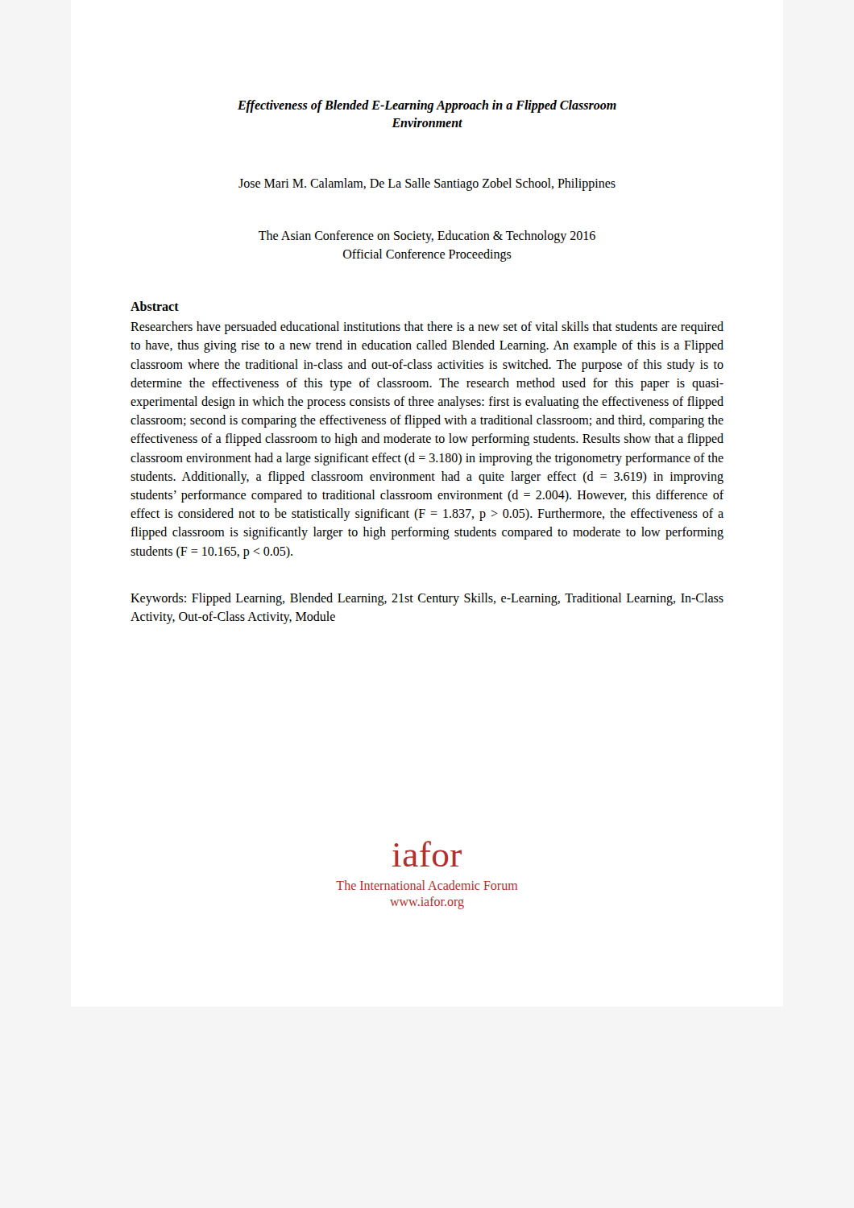Effectiveness of Blended E-Learning Approach in a Flipped Classroom
Environment
Jose Mari M. Calamlam, De La Salle Santiago Zobel School, Philippines
The Asian Conference on Society, Education & Technology 2016
Official Conference Proceedings
Abstract
Researchers have persuaded educational institutions that there is a new set of vital skills that students are required to have, thus giving rise to a new trend in education called Blended Learning. An example of this is a Flipped classroom where the traditional in-class and out-of-class activities is switched. The purpose of this study is to determine the effectiveness of this type of classroom. The research method used for this paper is quasi-experimental design in which the process consists of three analyses: first is evaluating the effectiveness of flipped classroom; second is comparing the effectiveness of flipped with a traditional classroom; and third, comparing the effectiveness of a flipped classroom to high and moderate to low performing students. Results show that a flipped classroom environment had a large significant effect (d = 3.180) in improving the trigonometry performance of the students. Additionally, a flipped classroom environment had a quite larger effect (d = 3.619) in improving students’ performance compared to traditional classroom environment (d = 2.004). However, this difference of effect is considered not to be statistically significant (F = 1.837, p > 0.05). Furthermore, the effectiveness of a flipped classroom is significantly larger to high performing students compared to moderate to low performing students (F = 10.165, p < 0.05).
Keywords: Flipped Learning, Blended Learning, 21st Century Skills, e-Learning, Traditional Learning, In-Class Activity, Out-of-Class Activity, Module
iafor
The International Academic Forum
www.iafor.org